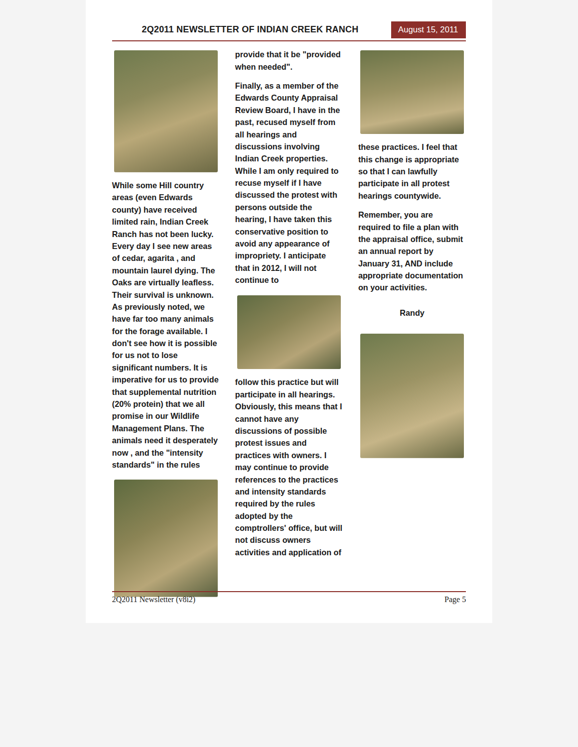2Q2011 NEWSLETTER OF INDIAN CREEK RANCH
August 15, 2011
While some Hill country areas (even Edwards county) have received limited rain, Indian Creek Ranch has not been lucky. Every day I see new areas of cedar, agarita , and mountain laurel dying. The Oaks are virtually leafless. Their survival is unknown. As previously noted, we have far too many animals for the forage available. I don't see how it is possible for us not to lose significant numbers. It is imperative for us to provide that supplemental nutrition (20% protein) that we all promise in our Wildlife Management Plans. The animals need it desperately now , and the "intensity standards" in the rules
provide that it be "provided when needed".
Finally, as a member of the Edwards County Appraisal Review Board, I have in the past, recused myself from all hearings and discussions involving Indian Creek properties. While I am only required to recuse myself if I have discussed the protest with persons outside the hearing, I have taken this conservative position to avoid any appearance of impropriety. I anticipate that in 2012, I will not continue to
follow this practice but will participate in all hearings. Obviously, this means that I cannot have any discussions of possible protest issues and practices with owners. I may continue to provide references to the practices and intensity standards required by the rules adopted by the comptrollers' office, but will not discuss owners activities and application of
these practices. I feel that this change is appropriate so that I can lawfully participate in all protest hearings countywide.
Remember, you are required to file a plan with the appraisal office, submit an annual report by January 31, AND include appropriate documentation on your activities.
Randy
2Q2011 Newsletter (v8i2) Page 5